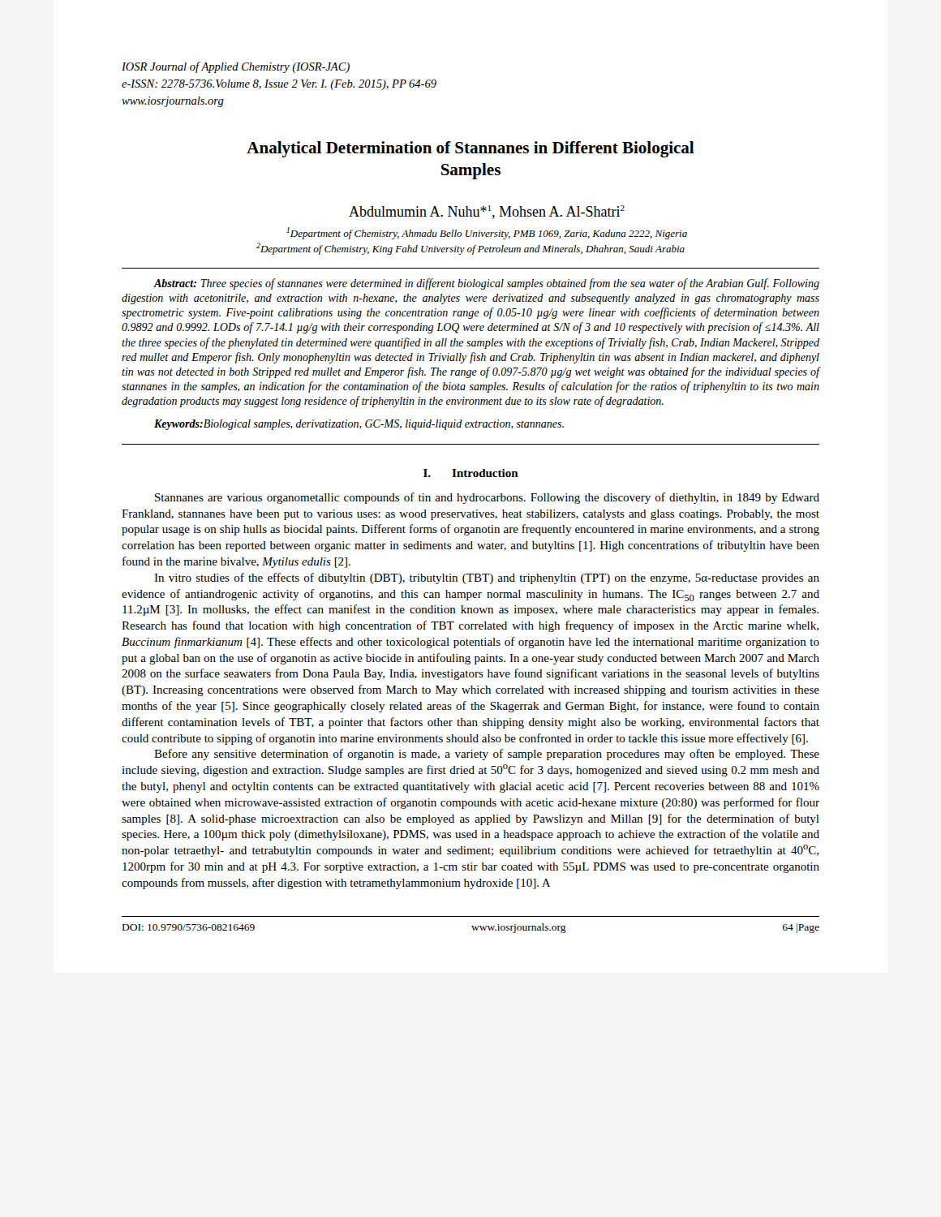IOSR Journal of Applied Chemistry (IOSR-JAC)
e-ISSN: 2278-5736.Volume 8, Issue 2 Ver. I. (Feb. 2015), PP 64-69
www.iosrjournals.org
Analytical Determination of Stannanes in Different Biological
Samples
Abdulmumin A. Nuhu*1, Mohsen A. Al-Shatri2
1Department of Chemistry, Ahmadu Bello University, PMB 1069, Zaria, Kaduna 2222, Nigeria
2Department of Chemistry, King Fahd University of Petroleum and Minerals, Dhahran, Saudi Arabia
Abstract: Three species of stannanes were determined in different biological samples obtained from the sea water of the Arabian Gulf. Following digestion with acetonitrile, and extraction with n-hexane, the analytes were derivatized and subsequently analyzed in gas chromatography mass spectrometric system. Five-point calibrations using the concentration range of 0.05-10 µg/g were linear with coefficients of determination between 0.9892 and 0.9992. LODs of 7.7-14.1 µg/g with their corresponding LOQ were determined at S/N of 3 and 10 respectively with precision of ≤14.3%. All the three species of the phenylated tin determined were quantified in all the samples with the exceptions of Trivially fish, Crab, Indian Mackerel, Stripped red mullet and Emperor fish. Only monophenyltin was detected in Trivially fish and Crab. Triphenyltin tin was absent in Indian mackerel, and diphenyl tin was not detected in both Stripped red mullet and Emperor fish. The range of 0.097-5.870 µg/g wet weight was obtained for the individual species of stannanes in the samples, an indication for the contamination of the biota samples. Results of calculation for the ratios of triphenyltin to its two main degradation products may suggest long residence of triphenyltin in the environment due to its slow rate of degradation.
Keywords: Biological samples, derivatization, GC-MS, liquid-liquid extraction, stannanes.
I. Introduction
Stannanes are various organometallic compounds of tin and hydrocarbons. Following the discovery of diethyltin, in 1849 by Edward Frankland, stannanes have been put to various uses: as wood preservatives, heat stabilizers, catalysts and glass coatings. Probably, the most popular usage is on ship hulls as biocidal paints. Different forms of organotin are frequently encountered in marine environments, and a strong correlation has been reported between organic matter in sediments and water, and butyltins [1]. High concentrations of tributyltin have been found in the marine bivalve, Mytilus edulis [2].
In vitro studies of the effects of dibutyltin (DBT), tributyltin (TBT) and triphenyltin (TPT) on the enzyme, 5α-reductase provides an evidence of antiandrogenic activity of organotins, and this can hamper normal masculinity in humans. The IC50 ranges between 2.7 and 11.2µM [3]. In mollusks, the effect can manifest in the condition known as imposex, where male characteristics may appear in females. Research has found that location with high concentration of TBT correlated with high frequency of imposex in the Arctic marine whelk, Buccinum finmarkianum [4]. These effects and other toxicological potentials of organotin have led the international maritime organization to put a global ban on the use of organotin as active biocide in antifouling paints. In a one-year study conducted between March 2007 and March 2008 on the surface seawaters from Dona Paula Bay, India, investigators have found significant variations in the seasonal levels of butyltins (BT). Increasing concentrations were observed from March to May which correlated with increased shipping and tourism activities in these months of the year [5]. Since geographically closely related areas of the Skagerrak and German Bight, for instance, were found to contain different contamination levels of TBT, a pointer that factors other than shipping density might also be working, environmental factors that could contribute to sipping of organotin into marine environments should also be confronted in order to tackle this issue more effectively [6].
Before any sensitive determination of organotin is made, a variety of sample preparation procedures may often be employed. These include sieving, digestion and extraction. Sludge samples are first dried at 50oC for 3 days, homogenized and sieved using 0.2 mm mesh and the butyl, phenyl and octyltin contents can be extracted quantitatively with glacial acetic acid [7]. Percent recoveries between 88 and 101% were obtained when microwave-assisted extraction of organotin compounds with acetic acid-hexane mixture (20:80) was performed for flour samples [8]. A solid-phase microextraction can also be employed as applied by Pawslizyn and Millan [9] for the determination of butyl species. Here, a 100µm thick poly (dimethylsiloxane), PDMS, was used in a headspace approach to achieve the extraction of the volatile and non-polar tetraethyl- and tetrabutyltin compounds in water and sediment; equilibrium conditions were achieved for tetraethyltin at 40oC, 1200rpm for 30 min and at pH 4.3. For sorptive extraction, a 1-cm stir bar coated with 55µL PDMS was used to pre-concentrate organotin compounds from mussels, after digestion with tetramethylammonium hydroxide [10]. A
DOI: 10.9790/5736-08216469 www.iosrjournals.org 64 |Page